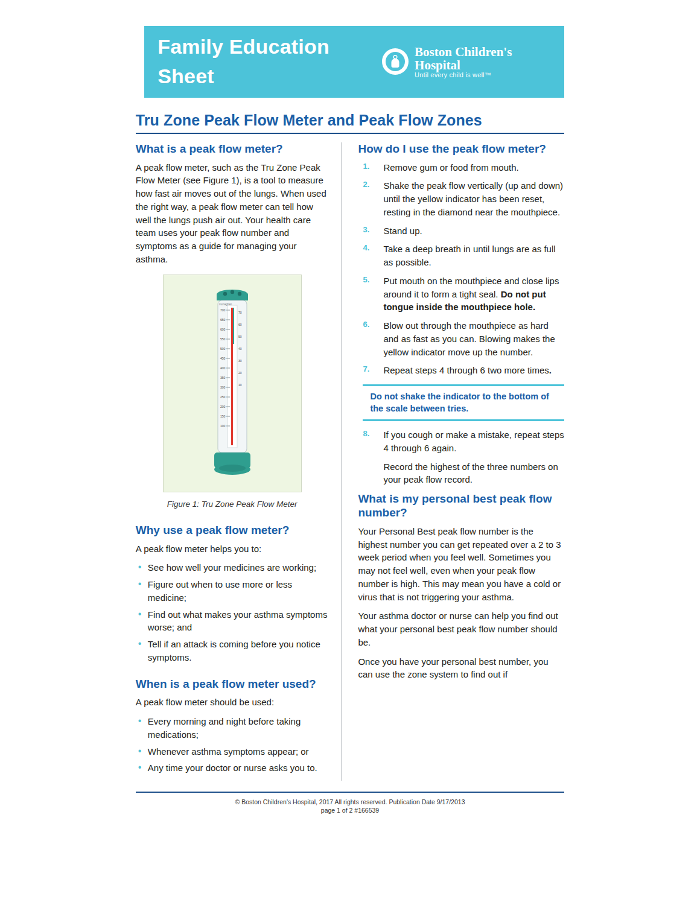Family Education Sheet
Boston Children's Hospital Until every child is well™
Tru Zone Peak Flow Meter and Peak Flow Zones
What is a peak flow meter?
A peak flow meter, such as the Tru Zone Peak Flow Meter (see Figure 1), is a tool to measure how fast air moves out of the lungs. When used the right way, a peak flow meter can tell how well the lungs push air out. Your health care team uses your peak flow number and symptoms as a guide for managing your asthma.
700 650 600 550 500 450 400 350 300 250 200 150 100 70 60 50 40 30 20 10 monaghan
Figure 1: Tru Zone Peak Flow Meter
Why use a peak flow meter?
A peak flow meter helps you to:
See how well your medicines are working;
Figure out when to use more or less medicine;
Find out what makes your asthma symptoms worse; and
Tell if an attack is coming before you notice symptoms.
When is a peak flow meter used?
A peak flow meter should be used:
Every morning and night before taking medications;
Whenever asthma symptoms appear; or
Any time your doctor or nurse asks you to.
How do I use the peak flow meter?
Remove gum or food from mouth.
Shake the peak flow vertically (up and down) until the yellow indicator has been reset, resting in the diamond near the mouthpiece.
Stand up.
Take a deep breath in until lungs are as full as possible.
Put mouth on the mouthpiece and close lips around it to form a tight seal. Do not put tongue inside the mouthpiece hole.
Blow out through the mouthpiece as hard and as fast as you can. Blowing makes the yellow indicator move up the number.
Repeat steps 4 through 6 two more times.
Do not shake the indicator to the bottom of the scale between tries.
If you cough or make a mistake, repeat steps 4 through 6 again.
Record the highest of the three numbers on your peak flow record.
What is my personal best peak flow number?
Your Personal Best peak flow number is the highest number you can get repeated over a 2 to 3 week period when you feel well. Sometimes you may not feel well, even when your peak flow number is high. This may mean you have a cold or virus that is not triggering your asthma.
Your asthma doctor or nurse can help you find out what your personal best peak flow number should be.
Once you have your personal best number, you can use the zone system to find out if
© Boston Children's Hospital, 2017 All rights reserved. Publication Date 9/17/2013
page 1 of 2 #166539